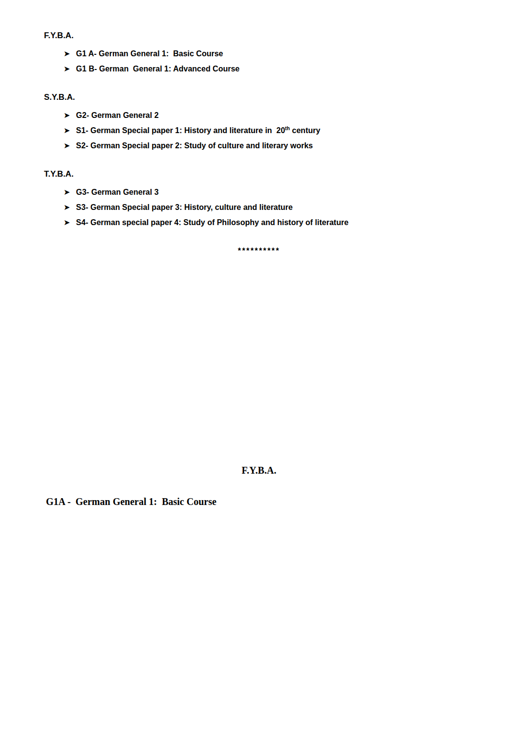F.Y.B.A.
G1 A- German General 1: Basic Course
G1 B- German General 1: Advanced Course
S.Y.B.A.
G2- German General 2
S1- German Special paper 1: History and literature in 20th century
S2- German Special paper 2: Study of culture and literary works
T.Y.B.A.
G3- German General 3
S3- German Special paper 3: History, culture and literature
S4- German special paper 4: Study of Philosophy and history of literature
**********
F.Y.B.A.
G1A - German General 1: Basic Course